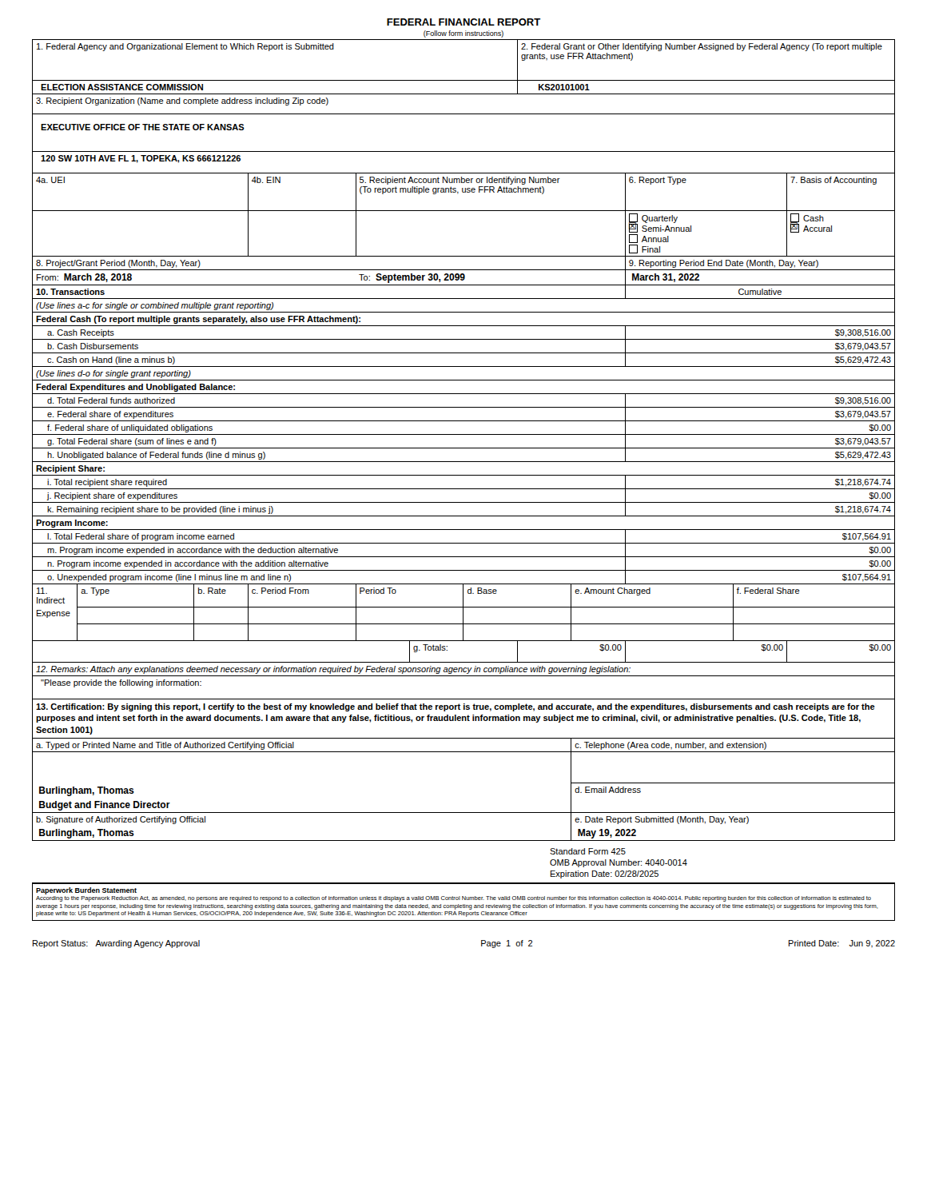FEDERAL FINANCIAL REPORT
(Follow form instructions)
| 1. Federal Agency and Organizational Element to Which Report is Submitted | 2. Federal Grant or Other Identifying Number Assigned by Federal Agency (To report multiple grants, use FFR Attachment) |
| ELECTION ASSISTANCE COMMISSION | KS20101001 |
| 3. Recipient Organization (Name and complete address including Zip code) |
| EXECUTIVE OFFICE OF THE STATE OF KANSAS |
| 120 SW 10TH AVE FL 1, TOPEKA, KS 666121226 |
| 4a. UEI | 4b. EIN | 5. Recipient Account Number or Identifying Number (To report multiple grants, use FFR Attachment) | 6. Report Type | 7. Basis of Accounting |
| | | | Quarterly Semi-Annual Annual Final | Cash Accural |
| 8. Project/Grant Period (Month, Day, Year) | 9. Reporting Period End Date (Month, Day, Year) |
| From: March 28, 2018 | To: September 30, 2099 | March 31, 2022 |
| 10. Transactions | Cumulative |
| (Use lines a-c for single or combined multiple grant reporting) |
| Federal Cash (To report multiple grants separately, also use FFR Attachment): |
| a. Cash Receipts | $9,308,516.00 |
| b. Cash Disbursements | $3,679,043.57 |
| c. Cash on Hand (line a minus b) | $5,629,472.43 |
| (Use lines d-o for single grant reporting) |
| Federal Expenditures and Unobligated Balance: |
| d. Total Federal funds authorized | $9,308,516.00 |
| e. Federal share of expenditures | $3,679,043.57 |
| f. Federal share of unliquidated obligations | $0.00 |
| g. Total Federal share (sum of lines e and f) | $3,679,043.57 |
| h. Unobligated balance of Federal funds (line d minus g) | $5,629,472.43 |
| Recipient Share: |
| i. Total recipient share required | $1,218,674.74 |
| j. Recipient share of expenditures | $0.00 |
| k. Remaining recipient share to be provided (line i minus j) | $1,218,674.74 |
| Program Income: |
| l. Total Federal share of program income earned | $107,564.91 |
| m. Program income expended in accordance with the deduction alternative | $0.00 |
| n. Program income expended in accordance with the addition alternative | $0.00 |
| o. Unexpended program income (line l minus line m and line n) | $107,564.91 |
| 11. Indirect | a. Type | b. Rate | c. Period From | Period To | d. Base | e. Amount Charged | f. Federal Share |
| Expense | | | | | | | |
| | g. Totals: | $0.00 | $0.00 | $0.00 |
| 12. Remarks: Attach any explanations deemed necessary or information required by Federal sponsoring agency in compliance with governing legislation: |
| "Please provide the following information: |
| 13. Certification: By signing this report, I certify to the best of my knowledge and belief that the report is true, complete, and accurate, and the expenditures, disbursements and cash receipts are for the purposes and intent set forth in the award documents. I am aware that any false, fictitious, or fraudulent information may subject me to criminal, civil, or administrative penalties. (U.S. Code, Title 18, Section 1001) |
| a. Typed or Printed Name and Title of Authorized Certifying Official | c. Telephone (Area code, number, and extension) |
| Burlingham, Thomas | d. Email Address |
| Budget and Finance Director | |
| b. Signature of Authorized Certifying Official | e. Date Report Submitted (Month, Day, Year) |
| Burlingham, Thomas | May 19, 2022 |
| | Standard Form 425 OMB Approval Number: 4040-0014 Expiration Date: 02/28/2025 |
Paperwork Burden Statement
According to the Paperwork Reduction Act, as amended, no persons are required to respond to a collection of information unless it displays a valid OMB Control Number. The valid OMB control number for this information collection is 4040-0014. Public reporting burden for this collection of information is estimated to average 1 hours per response, including time for reviewing instructions, searching existing data sources, gathering and maintaining the data needed, and completing and reviewing the collection of information. If you have comments concerning the accuracy of the time estimate(s) or suggestions for improving this form, please write to: US Department of Health & Human Services, OS/OCIO/PRA, 200 Independence Ave, SW, Suite 336-E, Washington DC 20201. Attention: PRA Reports Clearance Officer
Report Status: Awarding Agency Approval
Page 1 of 2
Printed Date: Jun 9, 2022